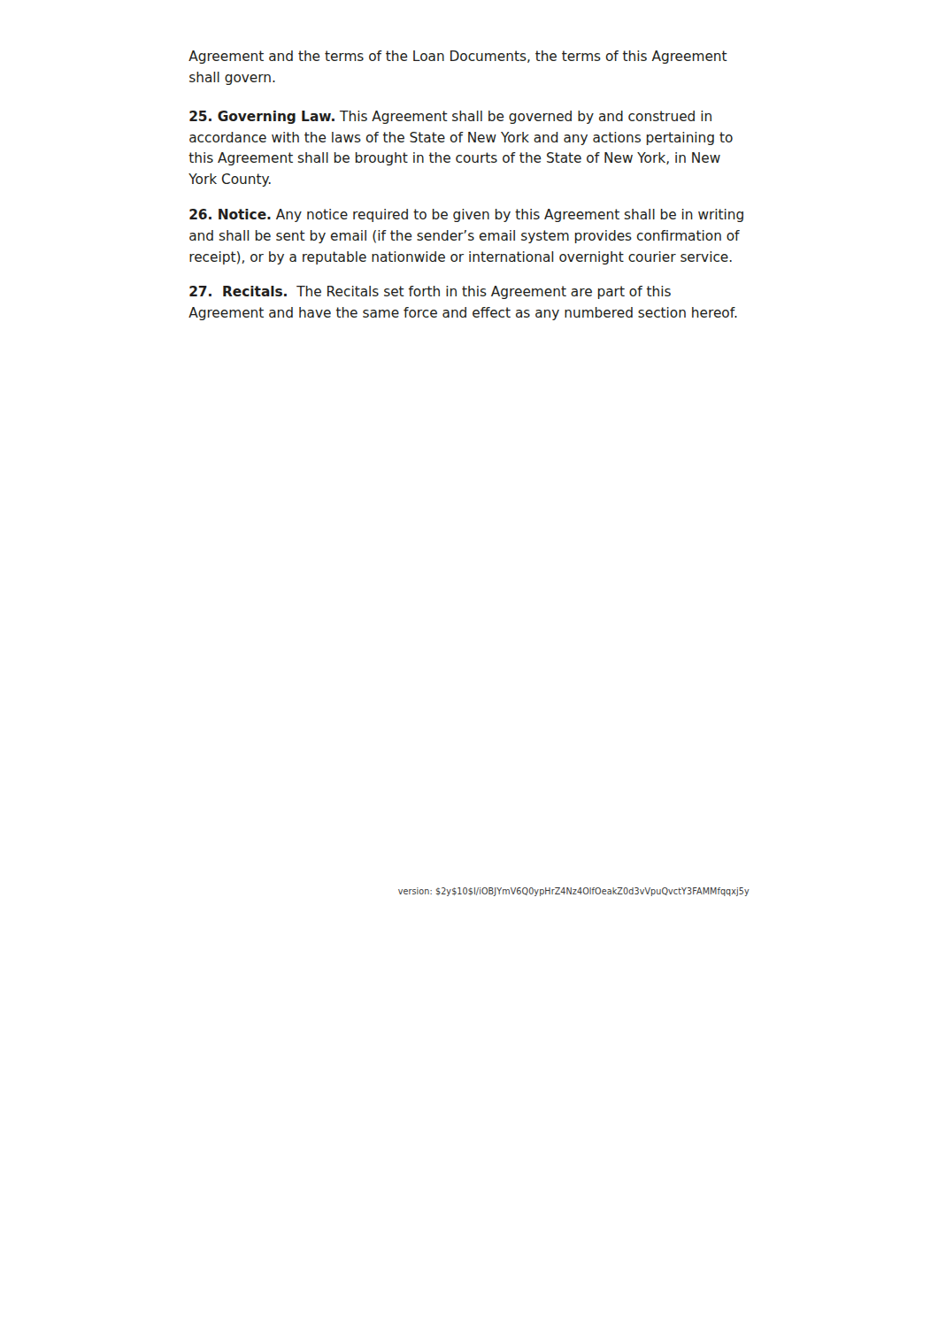Agreement and the terms of the Loan Documents, the terms of this Agreement shall govern.
25. Governing Law. This Agreement shall be governed by and construed in accordance with the laws of the State of New York and any actions pertaining to this Agreement shall be brought in the courts of the State of New York, in New York County.
26. Notice. Any notice required to be given by this Agreement shall be in writing and shall be sent by email (if the sender’s email system provides confirmation of receipt), or by a reputable nationwide or international overnight courier service.
27. Recitals. The Recitals set forth in this Agreement are part of this Agreement and have the same force and effect as any numbered section hereof.
version: $2y$10$I/iOBJYmV6Q0ypHrZ4Nz4OlfOeakZ0d3vVpuQvctY3FAMMfqqxj5y